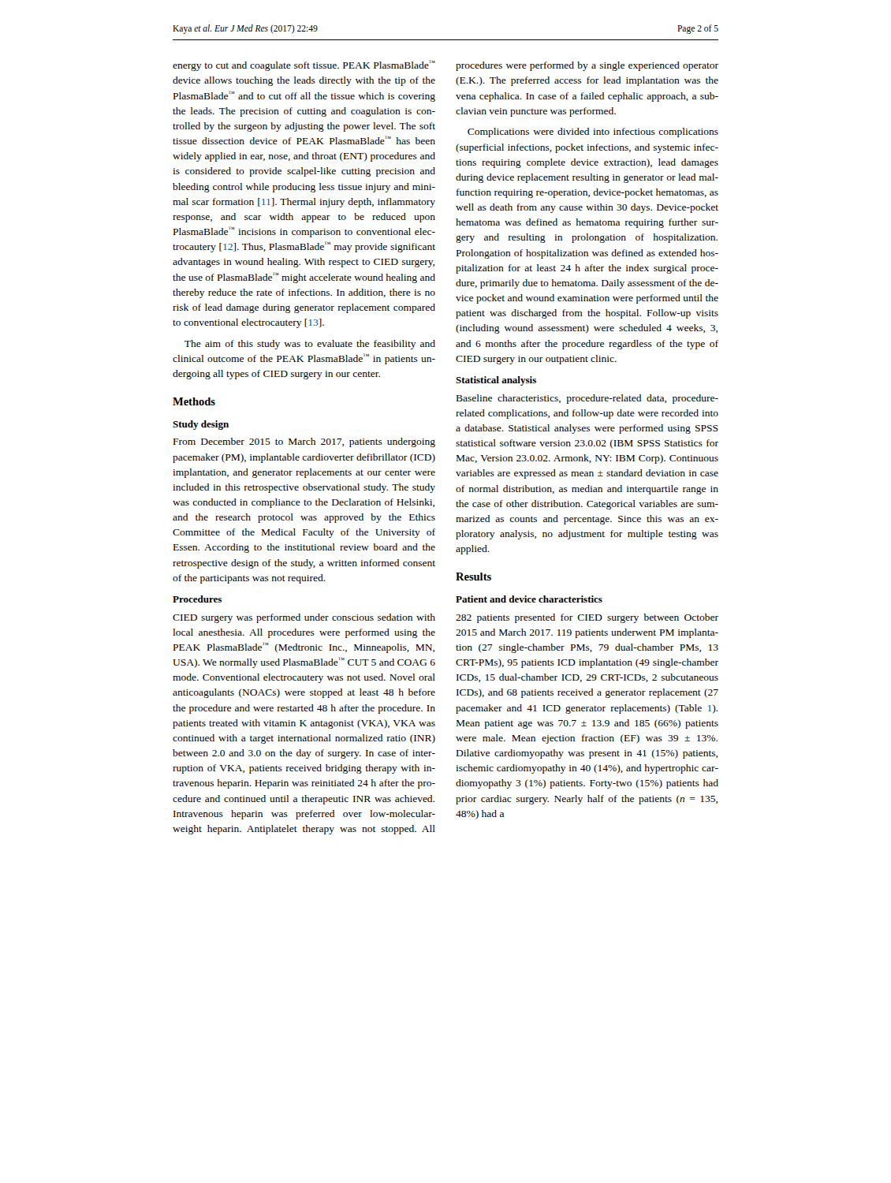Kaya et al. Eur J Med Res (2017) 22:49
Page 2 of 5
energy to cut and coagulate soft tissue. PEAK PlasmaBlade™ device allows touching the leads directly with the tip of the PlasmaBlade™ and to cut off all the tissue which is covering the leads. The precision of cutting and coagulation is controlled by the surgeon by adjusting the power level. The soft tissue dissection device of PEAK PlasmaBlade™ has been widely applied in ear, nose, and throat (ENT) procedures and is considered to provide scalpel-like cutting precision and bleeding control while producing less tissue injury and minimal scar formation [11]. Thermal injury depth, inflammatory response, and scar width appear to be reduced upon PlasmaBlade™ incisions in comparison to conventional electrocautery [12]. Thus, PlasmaBlade™ may provide significant advantages in wound healing. With respect to CIED surgery, the use of PlasmaBlade™ might accelerate wound healing and thereby reduce the rate of infections. In addition, there is no risk of lead damage during generator replacement compared to conventional electrocautery [13].
The aim of this study was to evaluate the feasibility and clinical outcome of the PEAK PlasmaBlade™ in patients undergoing all types of CIED surgery in our center.
Methods
Study design
From December 2015 to March 2017, patients undergoing pacemaker (PM), implantable cardioverter defibrillator (ICD) implantation, and generator replacements at our center were included in this retrospective observational study. The study was conducted in compliance to the Declaration of Helsinki, and the research protocol was approved by the Ethics Committee of the Medical Faculty of the University of Essen. According to the institutional review board and the retrospective design of the study, a written informed consent of the participants was not required.
Procedures
CIED surgery was performed under conscious sedation with local anesthesia. All procedures were performed using the PEAK PlasmaBlade™ (Medtronic Inc., Minneapolis, MN, USA). We normally used PlasmaBlade™ CUT 5 and COAG 6 mode. Conventional electrocautery was not used. Novel oral anticoagulants (NOACs) were stopped at least 48 h before the procedure and were restarted 48 h after the procedure. In patients treated with vitamin K antagonist (VKA), VKA was continued with a target international normalized ratio (INR) between 2.0 and 3.0 on the day of surgery. In case of interruption of VKA, patients received bridging therapy with intravenous heparin. Heparin was reinitiated 24 h after the procedure and continued until a therapeutic INR was achieved. Intravenous heparin was preferred over low-molecular-weight heparin. Antiplatelet therapy was not stopped. All procedures were performed by a single experienced operator (E.K.). The preferred access for lead implantation was the vena cephalica. In case of a failed cephalic approach, a subclavian vein puncture was performed.
Complications were divided into infectious complications (superficial infections, pocket infections, and systemic infections requiring complete device extraction), lead damages during device replacement resulting in generator or lead malfunction requiring re-operation, device-pocket hematomas, as well as death from any cause within 30 days. Device-pocket hematoma was defined as hematoma requiring further surgery and resulting in prolongation of hospitalization. Prolongation of hospitalization was defined as extended hospitalization for at least 24 h after the index surgical procedure, primarily due to hematoma. Daily assessment of the device pocket and wound examination were performed until the patient was discharged from the hospital. Follow-up visits (including wound assessment) were scheduled 4 weeks, 3, and 6 months after the procedure regardless of the type of CIED surgery in our outpatient clinic.
Statistical analysis
Baseline characteristics, procedure-related data, procedure-related complications, and follow-up date were recorded into a database. Statistical analyses were performed using SPSS statistical software version 23.0.02 (IBM SPSS Statistics for Mac, Version 23.0.02. Armonk, NY: IBM Corp). Continuous variables are expressed as mean ± standard deviation in case of normal distribution, as median and interquartile range in the case of other distribution. Categorical variables are summarized as counts and percentage. Since this was an exploratory analysis, no adjustment for multiple testing was applied.
Results
Patient and device characteristics
282 patients presented for CIED surgery between October 2015 and March 2017. 119 patients underwent PM implantation (27 single-chamber PMs, 79 dual-chamber PMs, 13 CRT-PMs), 95 patients ICD implantation (49 single-chamber ICDs, 15 dual-chamber ICD, 29 CRT-ICDs, 2 subcutaneous ICDs), and 68 patients received a generator replacement (27 pacemaker and 41 ICD generator replacements) (Table 1). Mean patient age was 70.7 ± 13.9 and 185 (66%) patients were male. Mean ejection fraction (EF) was 39 ± 13%. Dilative cardiomyopathy was present in 41 (15%) patients, ischemic cardiomyopathy in 40 (14%), and hypertrophic cardiomyopathy 3 (1%) patients. Forty-two (15%) patients had prior cardiac surgery. Nearly half of the patients (n = 135, 48%) had a